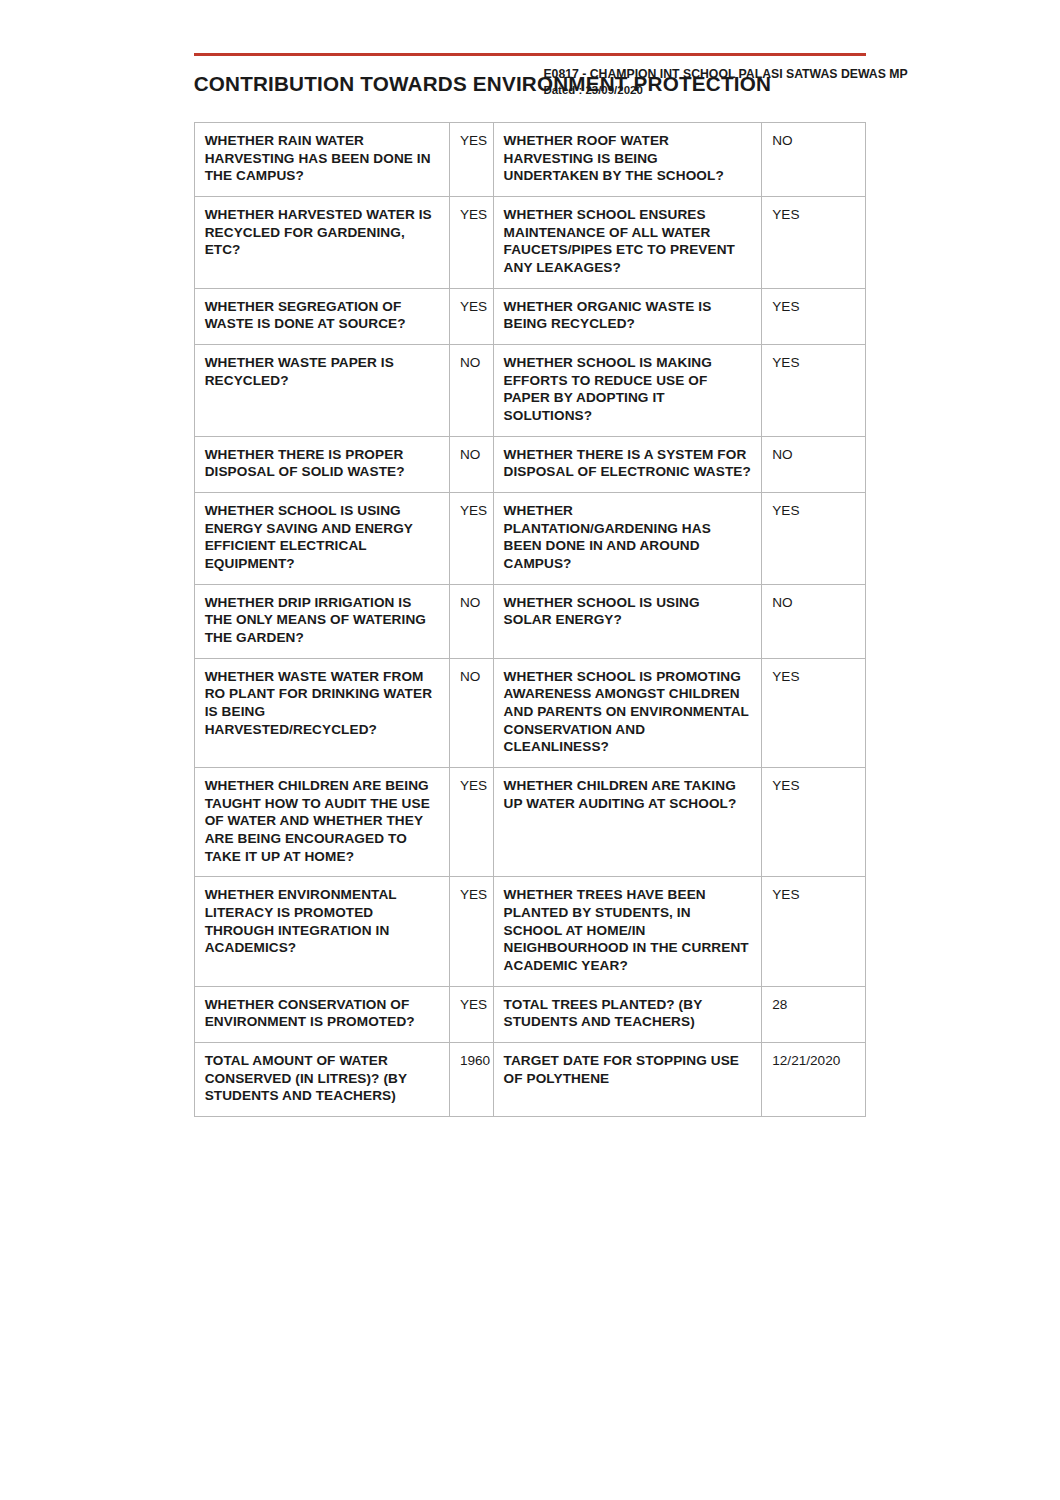CONTRIBUTION TOWARDS ENVIRONMENT PROTECTION
E0817 - CHAMPION INT SCHOOL PALASI SATWAS DEWAS MP
Dated : 23/09/2020
| WHETHER RAIN WATER HARVESTING HAS BEEN DONE IN THE CAMPUS? | YES | WHETHER ROOF WATER HARVESTING IS BEING UNDERTAKEN BY THE SCHOOL? | NO |
| WHETHER HARVESTED WATER IS RECYCLED FOR GARDENING, ETC? | YES | WHETHER SCHOOL ENSURES MAINTENANCE OF ALL WATER FAUCETS/PIPES ETC TO PREVENT ANY LEAKAGES? | YES |
| WHETHER SEGREGATION OF WASTE IS DONE AT SOURCE? | YES | WHETHER ORGANIC WASTE IS BEING RECYCLED? | YES |
| WHETHER WASTE PAPER IS RECYCLED? | NO | WHETHER SCHOOL IS MAKING EFFORTS TO REDUCE USE OF PAPER BY ADOPTING IT SOLUTIONS? | YES |
| WHETHER THERE IS PROPER DISPOSAL OF SOLID WASTE? | NO | WHETHER THERE IS A SYSTEM FOR DISPOSAL OF ELECTRONIC WASTE? | NO |
| WHETHER SCHOOL IS USING ENERGY SAVING AND ENERGY EFFICIENT ELECTRICAL EQUIPMENT? | YES | WHETHER PLANTATION/GARDENING HAS BEEN DONE IN AND AROUND CAMPUS? | YES |
| WHETHER DRIP IRRIGATION IS THE ONLY MEANS OF WATERING THE GARDEN? | NO | WHETHER SCHOOL IS USING SOLAR ENERGY? | NO |
| WHETHER WASTE WATER FROM RO PLANT FOR DRINKING WATER IS BEING HARVESTED/RECYCLED? | NO | WHETHER SCHOOL IS PROMOTING AWARENESS AMONGST CHILDREN AND PARENTS ON ENVIRONMENTAL CONSERVATION AND CLEANLINESS? | YES |
| WHETHER CHILDREN ARE BEING TAUGHT HOW TO AUDIT THE USE OF WATER AND WHETHER THEY ARE BEING ENCOURAGED TO TAKE IT UP AT HOME? | YES | WHETHER CHILDREN ARE TAKING UP WATER AUDITING AT SCHOOL? | YES |
| WHETHER ENVIRONMENTAL LITERACY IS PROMOTED THROUGH INTEGRATION IN ACADEMICS? | YES | WHETHER TREES HAVE BEEN PLANTED BY STUDENTS, IN SCHOOL AT HOME/IN NEIGHBOURHOOD IN THE CURRENT ACADEMIC YEAR? | YES |
| WHETHER CONSERVATION OF ENVIRONMENT IS PROMOTED? | YES | TOTAL TREES PLANTED? (BY STUDENTS AND TEACHERS) | 28 |
| TOTAL AMOUNT OF WATER CONSERVED (IN LITRES)? (BY STUDENTS AND TEACHERS) | 1960 | TARGET DATE FOR STOPPING USE OF POLYTHENE | 12/21/2020 |